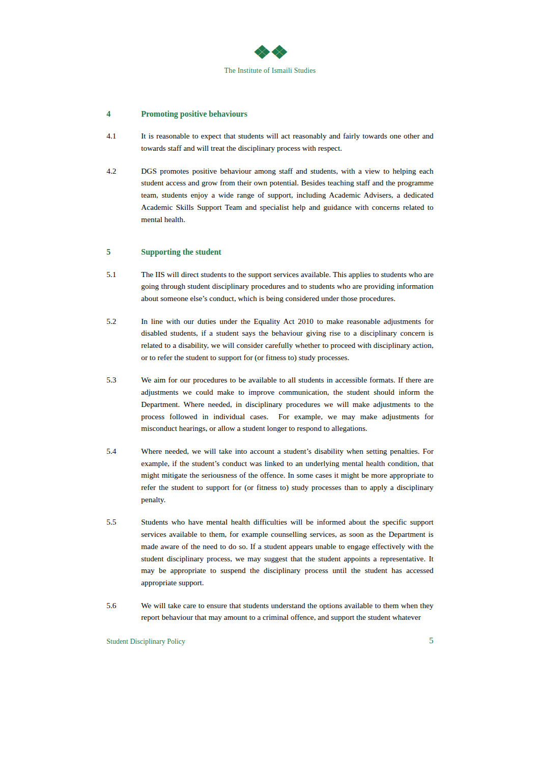❖❖
The Institute of Ismaili Studies
4 Promoting positive behaviours
4.1 It is reasonable to expect that students will act reasonably and fairly towards one other and towards staff and will treat the disciplinary process with respect.
4.2 DGS promotes positive behaviour among staff and students, with a view to helping each student access and grow from their own potential. Besides teaching staff and the programme team, students enjoy a wide range of support, including Academic Advisers, a dedicated Academic Skills Support Team and specialist help and guidance with concerns related to mental health.
5 Supporting the student
5.1 The IIS will direct students to the support services available. This applies to students who are going through student disciplinary procedures and to students who are providing information about someone else’s conduct, which is being considered under those procedures.
5.2 In line with our duties under the Equality Act 2010 to make reasonable adjustments for disabled students, if a student says the behaviour giving rise to a disciplinary concern is related to a disability, we will consider carefully whether to proceed with disciplinary action, or to refer the student to support for (or fitness to) study processes.
5.3 We aim for our procedures to be available to all students in accessible formats. If there are adjustments we could make to improve communication, the student should inform the Department. Where needed, in disciplinary procedures we will make adjustments to the process followed in individual cases. For example, we may make adjustments for misconduct hearings, or allow a student longer to respond to allegations.
5.4 Where needed, we will take into account a student’s disability when setting penalties. For example, if the student’s conduct was linked to an underlying mental health condition, that might mitigate the seriousness of the offence. In some cases it might be more appropriate to refer the student to support for (or fitness to) study processes than to apply a disciplinary penalty.
5.5 Students who have mental health difficulties will be informed about the specific support services available to them, for example counselling services, as soon as the Department is made aware of the need to do so. If a student appears unable to engage effectively with the student disciplinary process, we may suggest that the student appoints a representative. It may be appropriate to suspend the disciplinary process until the student has accessed appropriate support.
5.6 We will take care to ensure that students understand the options available to them when they report behaviour that may amount to a criminal offence, and support the student whatever
Student Disciplinary Policy
5